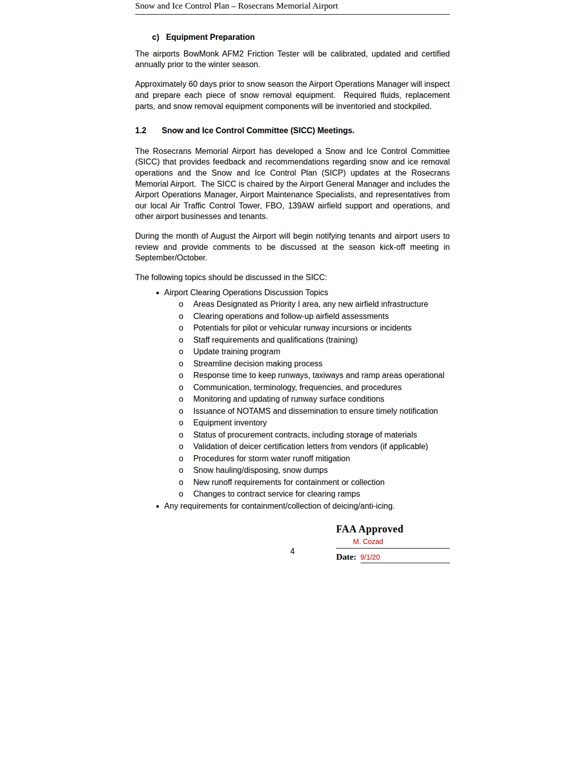Snow and Ice Control Plan – Rosecrans Memorial Airport
c) Equipment Preparation
The airports BowMonk AFM2 Friction Tester will be calibrated, updated and certified annually prior to the winter season.
Approximately 60 days prior to snow season the Airport Operations Manager will inspect and prepare each piece of snow removal equipment. Required fluids, replacement parts, and snow removal equipment components will be inventoried and stockpiled.
1.2 Snow and Ice Control Committee (SICC) Meetings.
The Rosecrans Memorial Airport has developed a Snow and Ice Control Committee (SICC) that provides feedback and recommendations regarding snow and ice removal operations and the Snow and Ice Control Plan (SICP) updates at the Rosecrans Memorial Airport. The SICC is chaired by the Airport General Manager and includes the Airport Operations Manager, Airport Maintenance Specialists, and representatives from our local Air Traffic Control Tower, FBO, 139AW airfield support and operations, and other airport businesses and tenants.
During the month of August the Airport will begin notifying tenants and airport users to review and provide comments to be discussed at the season kick-off meeting in September/October.
The following topics should be discussed in the SICC:
Airport Clearing Operations Discussion Topics
Areas Designated as Priority I area, any new airfield infrastructure
Clearing operations and follow-up airfield assessments
Potentials for pilot or vehicular runway incursions or incidents
Staff requirements and qualifications (training)
Update training program
Streamline decision making process
Response time to keep runways, taxiways and ramp areas operational
Communication, terminology, frequencies, and procedures
Monitoring and updating of runway surface conditions
Issuance of NOTAMS and dissemination to ensure timely notification
Equipment inventory
Status of procurement contracts, including storage of materials
Validation of deicer certification letters from vendors (if applicable)
Procedures for storm water runoff mitigation
Snow hauling/disposing, snow dumps
New runoff requirements for containment or collection
Changes to contract service for clearing ramps
Any requirements for containment/collection of deicing/anti-icing.
4
FAA Approved
M. Cozad
Date: 9/1/20